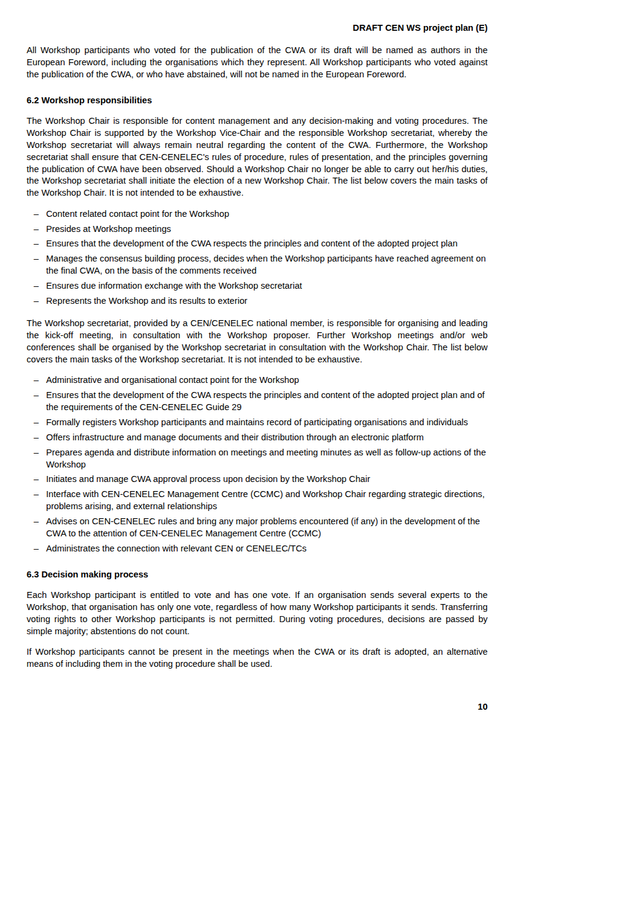DRAFT CEN WS project plan (E)
All Workshop participants who voted for the publication of the CWA or its draft will be named as authors in the European Foreword, including the organisations which they represent. All Workshop participants who voted against the publication of the CWA, or who have abstained, will not be named in the European Foreword.
6.2 Workshop responsibilities
The Workshop Chair is responsible for content management and any decision-making and voting procedures. The Workshop Chair is supported by the Workshop Vice-Chair and the responsible Workshop secretariat, whereby the Workshop secretariat will always remain neutral regarding the content of the CWA. Furthermore, the Workshop secretariat shall ensure that CEN-CENELEC's rules of procedure, rules of presentation, and the principles governing the publication of CWA have been observed. Should a Workshop Chair no longer be able to carry out her/his duties, the Workshop secretariat shall initiate the election of a new Workshop Chair. The list below covers the main tasks of the Workshop Chair. It is not intended to be exhaustive.
Content related contact point for the Workshop
Presides at Workshop meetings
Ensures that the development of the CWA respects the principles and content of the adopted project plan
Manages the consensus building process, decides when the Workshop participants have reached agreement on the final CWA, on the basis of the comments received
Ensures due information exchange with the Workshop secretariat
Represents the Workshop and its results to exterior
The Workshop secretariat, provided by a CEN/CENELEC national member, is responsible for organising and leading the kick-off meeting, in consultation with the Workshop proposer. Further Workshop meetings and/or web conferences shall be organised by the Workshop secretariat in consultation with the Workshop Chair. The list below covers the main tasks of the Workshop secretariat. It is not intended to be exhaustive.
Administrative and organisational contact point for the Workshop
Ensures that the development of the CWA respects the principles and content of the adopted project plan and of the requirements of the CEN-CENELEC Guide 29
Formally registers Workshop participants and maintains record of participating organisations and individuals
Offers infrastructure and manage documents and their distribution through an electronic platform
Prepares agenda and distribute information on meetings and meeting minutes as well as follow-up actions of the Workshop
Initiates and manage CWA approval process upon decision by the Workshop Chair
Interface with CEN-CENELEC Management Centre (CCMC) and Workshop Chair regarding strategic directions, problems arising, and external relationships
Advises on CEN-CENELEC rules and bring any major problems encountered (if any) in the development of the CWA to the attention of CEN-CENELEC Management Centre (CCMC)
Administrates the connection with relevant CEN or CENELEC/TCs
6.3 Decision making process
Each Workshop participant is entitled to vote and has one vote. If an organisation sends several experts to the Workshop, that organisation has only one vote, regardless of how many Workshop participants it sends. Transferring voting rights to other Workshop participants is not permitted. During voting procedures, decisions are passed by simple majority; abstentions do not count.
If Workshop participants cannot be present in the meetings when the CWA or its draft is adopted, an alternative means of including them in the voting procedure shall be used.
10